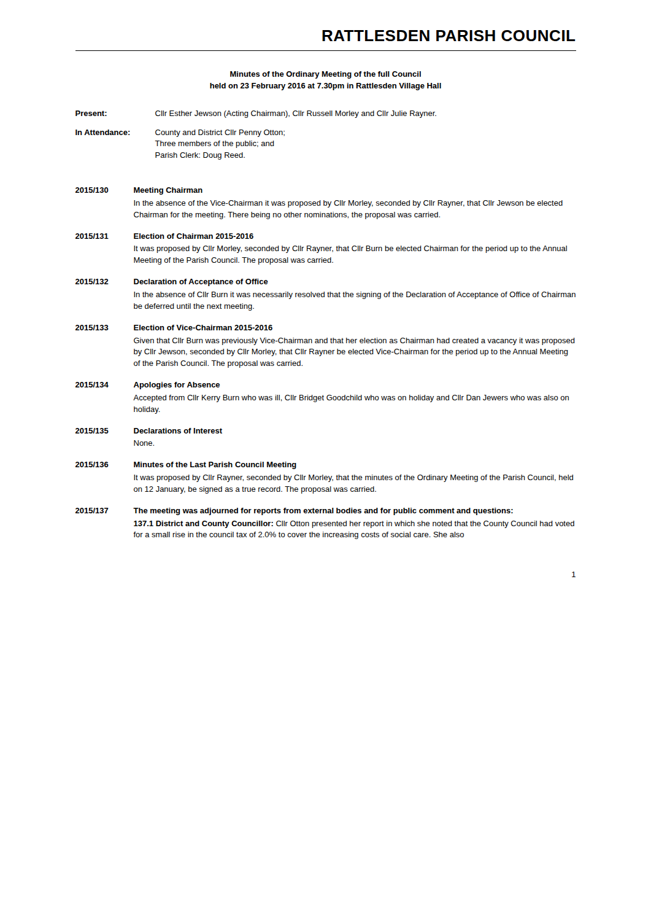RATTLESDEN PARISH COUNCIL
Minutes of the Ordinary Meeting of the full Council
held on 23 February 2016 at 7.30pm in Rattlesden Village Hall
| Present: | Cllr Esther Jewson (Acting Chairman), Cllr Russell Morley and Cllr Julie Rayner. |
| In Attendance: | County and District Cllr Penny Otton; Three members of the public; and Parish Clerk: Doug Reed. |
| 2015/130 | Meeting Chairman In the absence of the Vice-Chairman it was proposed by Cllr Morley, seconded by Cllr Rayner, that Cllr Jewson be elected Chairman for the meeting. There being no other nominations, the proposal was carried. |
| 2015/131 | Election of Chairman 2015-2016 It was proposed by Cllr Morley, seconded by Cllr Rayner, that Cllr Burn be elected Chairman for the period up to the Annual Meeting of the Parish Council. The proposal was carried. |
| 2015/132 | Declaration of Acceptance of Office In the absence of Cllr Burn it was necessarily resolved that the signing of the Declaration of Acceptance of Office of Chairman be deferred until the next meeting. |
| 2015/133 | Election of Vice-Chairman 2015-2016 Given that Cllr Burn was previously Vice-Chairman and that her election as Chairman had created a vacancy it was proposed by Cllr Jewson, seconded by Cllr Morley, that Cllr Rayner be elected Vice-Chairman for the period up to the Annual Meeting of the Parish Council. The proposal was carried. |
| 2015/134 | Apologies for Absence Accepted from Cllr Kerry Burn who was ill, Cllr Bridget Goodchild who was on holiday and Cllr Dan Jewers who was also on holiday. |
| 2015/135 | Declarations of Interest None. |
| 2015/136 | Minutes of the Last Parish Council Meeting It was proposed by Cllr Rayner, seconded by Cllr Morley, that the minutes of the Ordinary Meeting of the Parish Council, held on 12 January, be signed as a true record. The proposal was carried. |
| 2015/137 | The meeting was adjourned for reports from external bodies and for public comment and questions: 137.1 District and County Councillor: Cllr Otton presented her report in which she noted that the County Council had voted for a small rise in the council tax of 2.0% to cover the increasing costs of social care. She also |
1